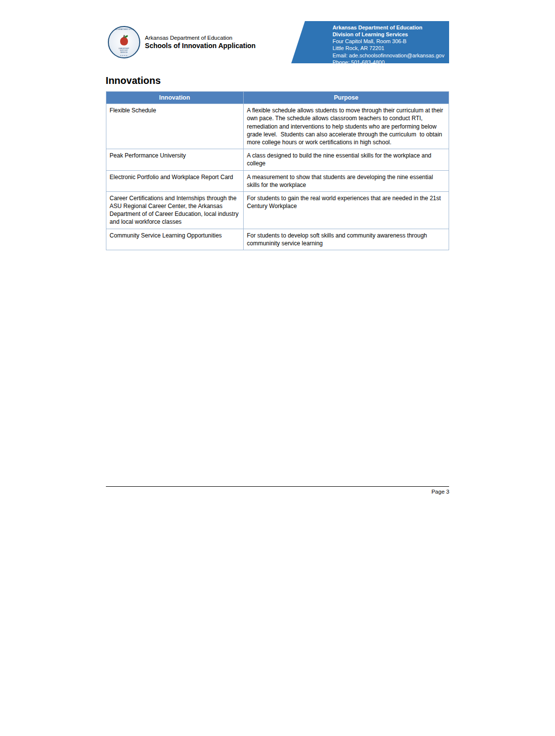ARKANSAS DEPARTMENT OF EDUCATION
LEADERSHIP
SUPPORT
SERVICE
★ ★ ★ ★
Arkansas Department of Education
Schools of Innovation Application
Arkansas Department of Education
Division of Learning Services
Four Capitol Mall, Room 306-B
Little Rock, AR 72201
Email: ade.schoolsofinnovation@arkansas.gov
Phone: 501-683-4800
Innovations
| Innovation | Purpose |
| --- | --- |
| Flexible Schedule | A flexible schedule allows students to move through their curriculum at their own pace. The schedule allows classroom teachers to conduct RTI, remediation and interventions to help students who are performing below grade level. Students can also accelerate through the curriculum to obtain more college hours or work certifications in high school. |
| Peak Performance University | A class designed to build the nine essential skills for the workplace and college |
| Electronic Portfolio and Workplace Report Card | A measurement to show that students are developing the nine essential skills for the workplace |
| Career Certifications and Internships through the ASU Regional Career Center, the Arkansas Department of of Career Education, local industry and local workforce classes | For students to gain the real world experiences that are needed in the 21st Century Workplace |
| Community Service Learning Opportunities | For students to develop soft skills and community awareness through communinity service learning |
Page 3